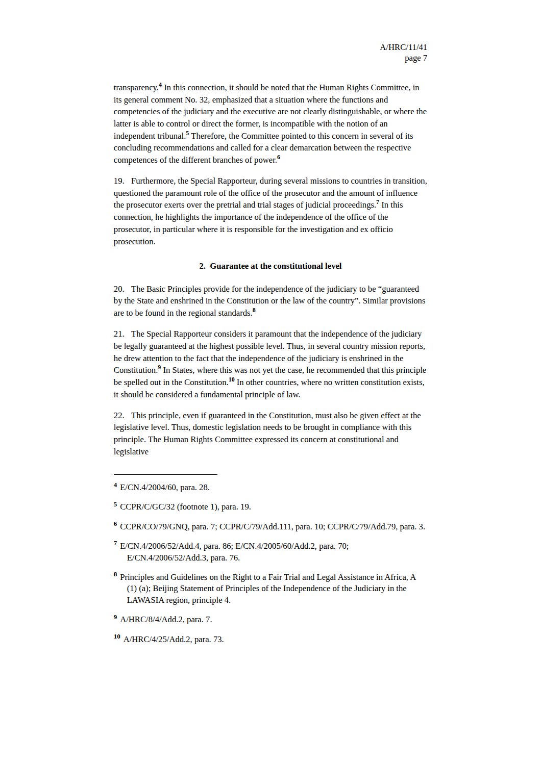A/HRC/11/41
page 7
transparency.4 In this connection, it should be noted that the Human Rights Committee, in its general comment No. 32, emphasized that a situation where the functions and competencies of the judiciary and the executive are not clearly distinguishable, or where the latter is able to control or direct the former, is incompatible with the notion of an independent tribunal.5 Therefore, the Committee pointed to this concern in several of its concluding recommendations and called for a clear demarcation between the respective competences of the different branches of power.6
19. Furthermore, the Special Rapporteur, during several missions to countries in transition, questioned the paramount role of the office of the prosecutor and the amount of influence the prosecutor exerts over the pretrial and trial stages of judicial proceedings.7 In this connection, he highlights the importance of the independence of the office of the prosecutor, in particular where it is responsible for the investigation and ex officio prosecution.
2. Guarantee at the constitutional level
20. The Basic Principles provide for the independence of the judiciary to be “guaranteed by the State and enshrined in the Constitution or the law of the country”. Similar provisions are to be found in the regional standards.8
21. The Special Rapporteur considers it paramount that the independence of the judiciary be legally guaranteed at the highest possible level. Thus, in several country mission reports, he drew attention to the fact that the independence of the judiciary is enshrined in the Constitution.9 In States, where this was not yet the case, he recommended that this principle be spelled out in the Constitution.10 In other countries, where no written constitution exists, it should be considered a fundamental principle of law.
22. This principle, even if guaranteed in the Constitution, must also be given effect at the legislative level. Thus, domestic legislation needs to be brought in compliance with this principle. The Human Rights Committee expressed its concern at constitutional and legislative
4 E/CN.4/2004/60, para. 28.
5 CCPR/C/GC/32 (footnote 1), para. 19.
6 CCPR/CO/79/GNQ, para. 7; CCPR/C/79/Add.111, para. 10; CCPR/C/79/Add.79, para. 3.
7 E/CN.4/2006/52/Add.4, para. 86; E/CN.4/2005/60/Add.2, para. 70; E/CN.4/2006/52/Add.3, para. 76.
8 Principles and Guidelines on the Right to a Fair Trial and Legal Assistance in Africa, A (1) (a); Beijing Statement of Principles of the Independence of the Judiciary in the LAWASIA region, principle 4.
9 A/HRC/8/4/Add.2, para. 7.
10 A/HRC/4/25/Add.2, para. 73.